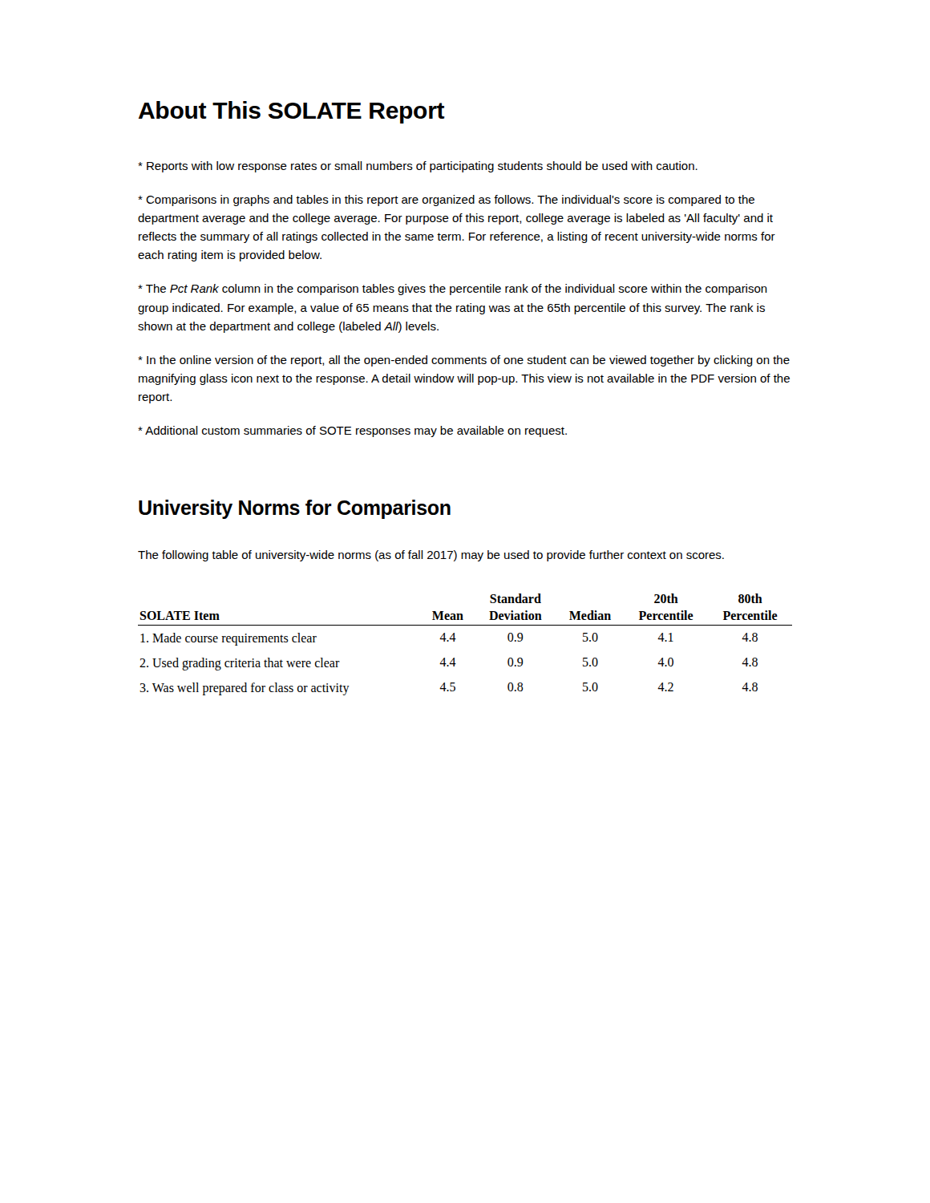About This SOLATE Report
* Reports with low response rates or small numbers of participating students should be used with caution.
* Comparisons in graphs and tables in this report are organized as follows. The individual's score is compared to the department average and the college average. For purpose of this report, college average is labeled as 'All faculty' and it reflects the summary of all ratings collected in the same term. For reference, a listing of recent university-wide norms for each rating item is provided below.
* The Pct Rank column in the comparison tables gives the percentile rank of the individual score within the comparison group indicated. For example, a value of 65 means that the rating was at the 65th percentile of this survey. The rank is shown at the department and college (labeled All) levels.
* In the online version of the report, all the open-ended comments of one student can be viewed together by clicking on the magnifying glass icon next to the response. A detail window will pop-up. This view is not available in the PDF version of the report.
* Additional custom summaries of SOTE responses may be available on request.
University Norms for Comparison
The following table of university-wide norms (as of fall 2017) may be used to provide further context on scores.
| | | Standard | | 20th | 80th |
| --- | --- | --- | --- | --- | --- |
| SOLATE Item | Mean | Deviation | Median | Percentile | Percentile |
| 1. Made course requirements clear | 4.4 | 0.9 | 5.0 | 4.1 | 4.8 |
| 2. Used grading criteria that were clear | 4.4 | 0.9 | 5.0 | 4.0 | 4.8 |
| 3. Was well prepared for class or activity | 4.5 | 0.8 | 5.0 | 4.2 | 4.8 |